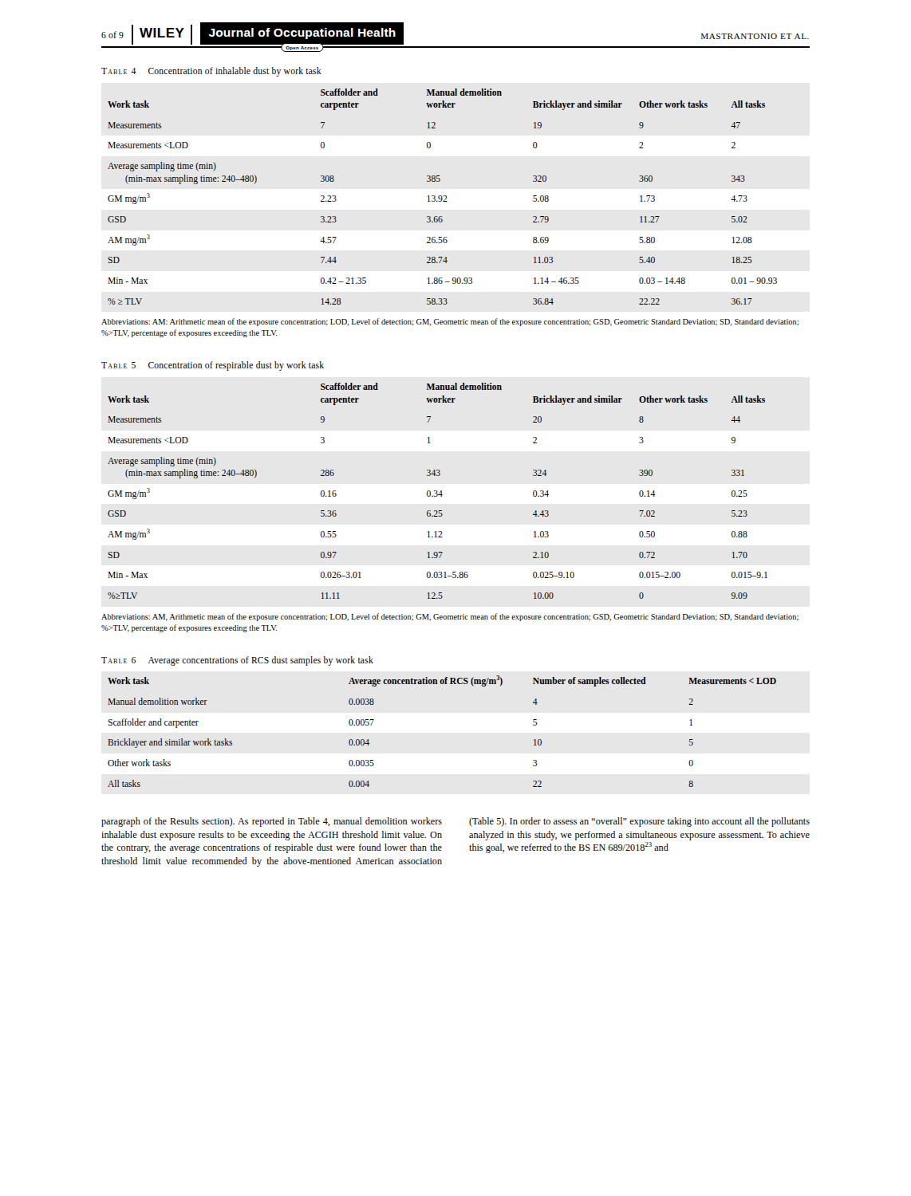6 of 9
WILEY
Journal of Occupational HealthOpen Access
MASTRANTONIO ET AL.
Table 4 Concentration of inhalable dust by work task
| Work task | Scaffolder and carpenter | Manual demolition worker | Bricklayer and similar | Other work tasks | All tasks |
| --- | --- | --- | --- | --- | --- |
| Measurements | 7 | 12 | 19 | 9 | 47 |
| Measurements <LOD | 0 | 0 | 0 | 2 | 2 |
| Average sampling time (min) (min-max sampling time: 240–480) | 308 | 385 | 320 | 360 | 343 |
| GM mg/m 3 | 2.23 | 13.92 | 5.08 | 1.73 | 4.73 |
| GSD | 3.23 | 3.66 | 2.79 | 11.27 | 5.02 |
| AM mg/m 3 | 4.57 | 26.56 | 8.69 | 5.80 | 12.08 |
| SD | 7.44 | 28.74 | 11.03 | 5.40 | 18.25 |
| Min - Max | 0.42 – 21.35 | 1.86 – 90.93 | 1.14 – 46.35 | 0.03 – 14.48 | 0.01 – 90.93 |
| % ≥ TLV | 14.28 | 58.33 | 36.84 | 22.22 | 36.17 |
Abbreviations: AM: Arithmetic mean of the exposure concentration; LOD, Level of detection; GM, Geometric mean of the exposure concentration; GSD, Geometric Standard Deviation; SD, Standard deviation; %>TLV, percentage of exposures exceeding the TLV.
Table 5 Concentration of respirable dust by work task
| Work task | Scaffolder and carpenter | Manual demolition worker | Bricklayer and similar | Other work tasks | All tasks |
| --- | --- | --- | --- | --- | --- |
| Measurements | 9 | 7 | 20 | 8 | 44 |
| Measurements <LOD | 3 | 1 | 2 | 3 | 9 |
| Average sampling time (min) (min-max sampling time: 240–480) | 286 | 343 | 324 | 390 | 331 |
| GM mg/m 3 | 0.16 | 0.34 | 0.34 | 0.14 | 0.25 |
| GSD | 5.36 | 6.25 | 4.43 | 7.02 | 5.23 |
| AM mg/m 3 | 0.55 | 1.12 | 1.03 | 0.50 | 0.88 |
| SD | 0.97 | 1.97 | 2.10 | 0.72 | 1.70 |
| Min - Max | 0.026–3.01 | 0.031–5.86 | 0.025–9.10 | 0.015–2.00 | 0.015–9.1 |
| %≥TLV | 11.11 | 12.5 | 10.00 | 0 | 9.09 |
Abbreviations: AM, Arithmetic mean of the exposure concentration; LOD, Level of detection; GM, Geometric mean of the exposure concentration; GSD, Geometric Standard Deviation; SD, Standard deviation; %>TLV, percentage of exposures exceeding the TLV.
Table 6 Average concentrations of RCS dust samples by work task
| Work task | Average concentration of RCS (mg/m 3 ) | Number of samples collected | Measurements < LOD |
| --- | --- | --- | --- |
| Manual demolition worker | 0.0038 | 4 | 2 |
| Scaffolder and carpenter | 0.0057 | 5 | 1 |
| Bricklayer and similar work tasks | 0.004 | 10 | 5 |
| Other work tasks | 0.0035 | 3 | 0 |
| All tasks | 0.004 | 22 | 8 |
paragraph of the Results section). As reported in Table 4, manual demolition workers inhalable dust exposure results to be exceeding the ACGIH threshold limit value. On the contrary, the average concentrations of respirable dust were found lower than the threshold limit value recommended by the above-mentioned American association (Table 5). In order to assess an “overall” exposure taking into account all the pollutants analyzed in this study, we performed a simultaneous exposure assessment. To achieve this goal, we referred to the BS EN 689/201823 and